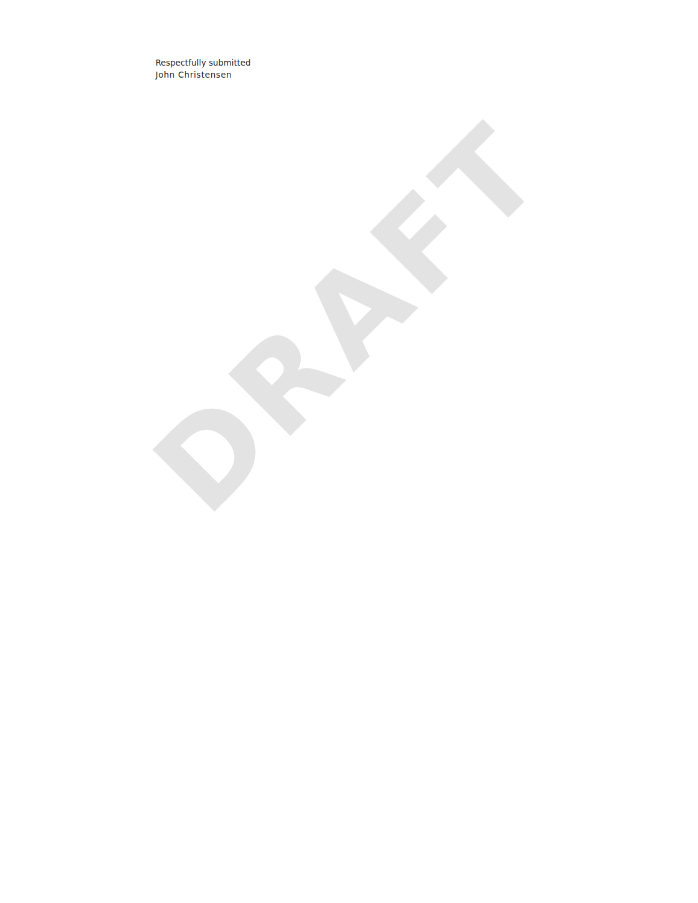DRAFT
Respectfully submitted
John Christensen